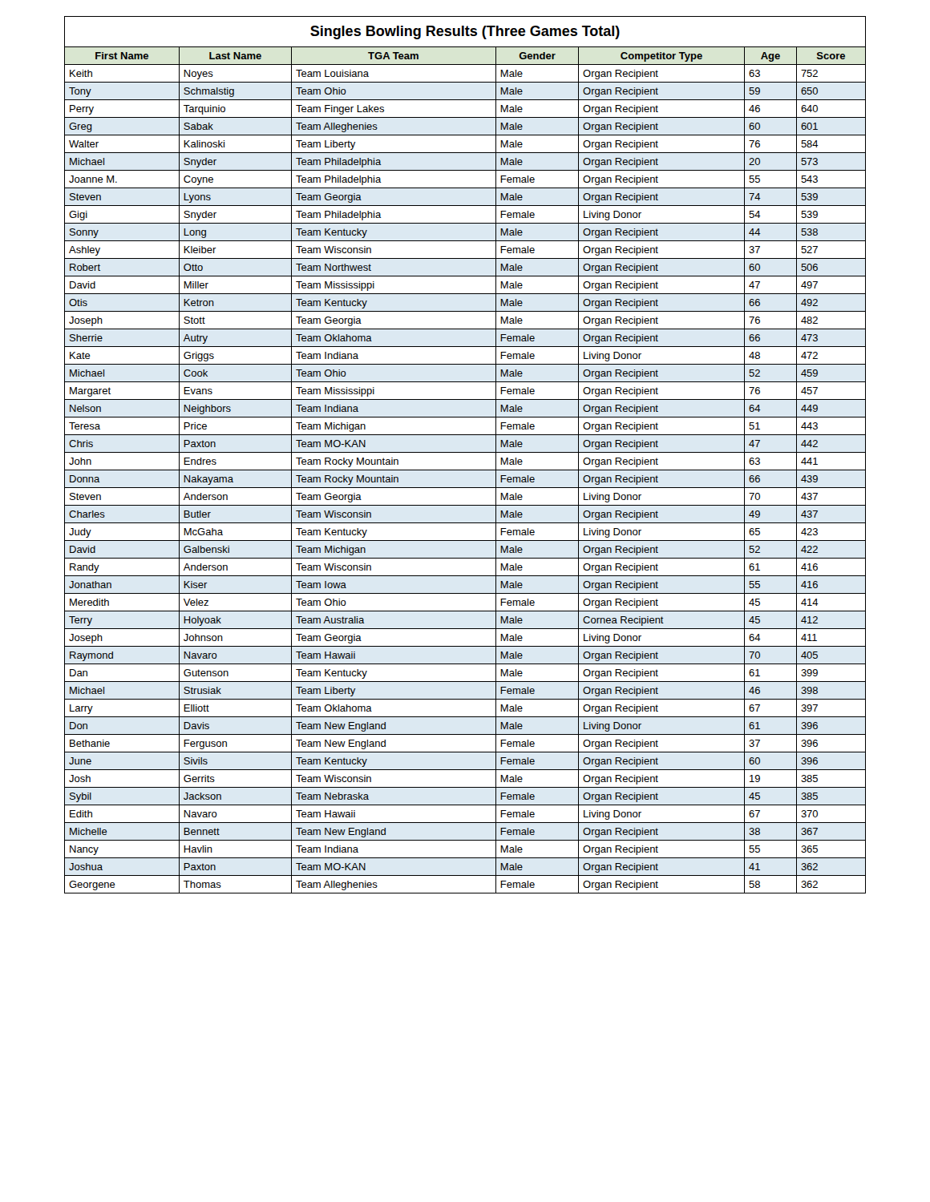Singles Bowling Results (Three Games Total)
| First Name | Last Name | TGA Team | Gender | Competitor Type | Age | Score |
| --- | --- | --- | --- | --- | --- | --- |
| Keith | Noyes | Team Louisiana | Male | Organ Recipient | 63 | 752 |
| Tony | Schmalstig | Team Ohio | Male | Organ Recipient | 59 | 650 |
| Perry | Tarquinio | Team Finger Lakes | Male | Organ Recipient | 46 | 640 |
| Greg | Sabak | Team Alleghenies | Male | Organ Recipient | 60 | 601 |
| Walter | Kalinoski | Team Liberty | Male | Organ Recipient | 76 | 584 |
| Michael | Snyder | Team Philadelphia | Male | Organ Recipient | 20 | 573 |
| Joanne M. | Coyne | Team Philadelphia | Female | Organ Recipient | 55 | 543 |
| Steven | Lyons | Team Georgia | Male | Organ Recipient | 74 | 539 |
| Gigi | Snyder | Team Philadelphia | Female | Living Donor | 54 | 539 |
| Sonny | Long | Team Kentucky | Male | Organ Recipient | 44 | 538 |
| Ashley | Kleiber | Team Wisconsin | Female | Organ Recipient | 37 | 527 |
| Robert | Otto | Team Northwest | Male | Organ Recipient | 60 | 506 |
| David | Miller | Team Mississippi | Male | Organ Recipient | 47 | 497 |
| Otis | Ketron | Team Kentucky | Male | Organ Recipient | 66 | 492 |
| Joseph | Stott | Team Georgia | Male | Organ Recipient | 76 | 482 |
| Sherrie | Autry | Team Oklahoma | Female | Organ Recipient | 66 | 473 |
| Kate | Griggs | Team Indiana | Female | Living Donor | 48 | 472 |
| Michael | Cook | Team Ohio | Male | Organ Recipient | 52 | 459 |
| Margaret | Evans | Team Mississippi | Female | Organ Recipient | 76 | 457 |
| Nelson | Neighbors | Team Indiana | Male | Organ Recipient | 64 | 449 |
| Teresa | Price | Team Michigan | Female | Organ Recipient | 51 | 443 |
| Chris | Paxton | Team MO-KAN | Male | Organ Recipient | 47 | 442 |
| John | Endres | Team Rocky Mountain | Male | Organ Recipient | 63 | 441 |
| Donna | Nakayama | Team Rocky Mountain | Female | Organ Recipient | 66 | 439 |
| Steven | Anderson | Team Georgia | Male | Living Donor | 70 | 437 |
| Charles | Butler | Team Wisconsin | Male | Organ Recipient | 49 | 437 |
| Judy | McGaha | Team Kentucky | Female | Living Donor | 65 | 423 |
| David | Galbenski | Team Michigan | Male | Organ Recipient | 52 | 422 |
| Randy | Anderson | Team Wisconsin | Male | Organ Recipient | 61 | 416 |
| Jonathan | Kiser | Team Iowa | Male | Organ Recipient | 55 | 416 |
| Meredith | Velez | Team Ohio | Female | Organ Recipient | 45 | 414 |
| Terry | Holyoak | Team Australia | Male | Cornea Recipient | 45 | 412 |
| Joseph | Johnson | Team Georgia | Male | Living Donor | 64 | 411 |
| Raymond | Navaro | Team Hawaii | Male | Organ Recipient | 70 | 405 |
| Dan | Gutenson | Team Kentucky | Male | Organ Recipient | 61 | 399 |
| Michael | Strusiak | Team Liberty | Female | Organ Recipient | 46 | 398 |
| Larry | Elliott | Team Oklahoma | Male | Organ Recipient | 67 | 397 |
| Don | Davis | Team New England | Male | Living Donor | 61 | 396 |
| Bethanie | Ferguson | Team New England | Female | Organ Recipient | 37 | 396 |
| June | Sivils | Team Kentucky | Female | Organ Recipient | 60 | 396 |
| Josh | Gerrits | Team Wisconsin | Male | Organ Recipient | 19 | 385 |
| Sybil | Jackson | Team Nebraska | Female | Organ Recipient | 45 | 385 |
| Edith | Navaro | Team Hawaii | Female | Living Donor | 67 | 370 |
| Michelle | Bennett | Team New England | Female | Organ Recipient | 38 | 367 |
| Nancy | Havlin | Team Indiana | Male | Organ Recipient | 55 | 365 |
| Joshua | Paxton | Team MO-KAN | Male | Organ Recipient | 41 | 362 |
| Georgene | Thomas | Team Alleghenies | Female | Organ Recipient | 58 | 362 |